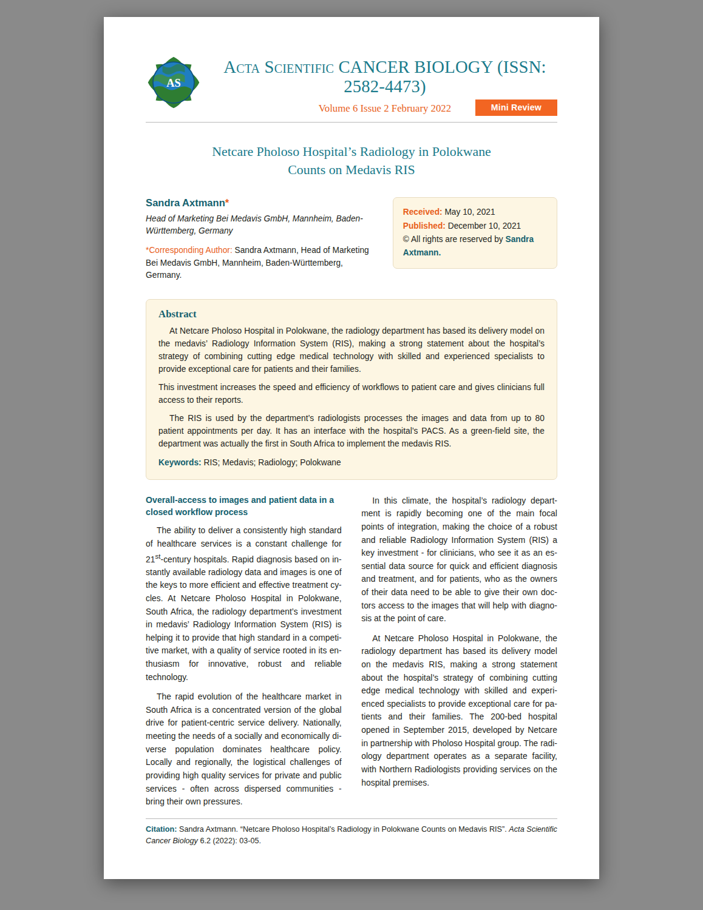AS
Acta Scientific CANCER BIOLOGY (ISSN: 2582-4473)
Volume 6 Issue 2 February 2022
Mini Review
Netcare Pholoso Hospital’s Radiology in Polokwane
Counts on Medavis RIS
Sandra Axtmann*
Head of Marketing Bei Medavis GmbH, Mannheim, Baden-Württemberg, Germany
*Corresponding Author: Sandra Axtmann, Head of Marketing Bei Medavis GmbH, Mannheim, Baden-Württemberg, Germany.
Received: May 10, 2021
Published: December 10, 2021
© All rights are reserved by Sandra Axtmann.
Abstract
At Netcare Pholoso Hospital in Polokwane, the radiology department has based its delivery model on the medavis’ Radiology Information System (RIS), making a strong statement about the hospital’s strategy of combining cutting edge medical technology with skilled and experienced specialists to provide exceptional care for patients and their families.
This investment increases the speed and efficiency of workflows to patient care and gives clinicians full access to their reports.
The RIS is used by the department’s radiologists processes the images and data from up to 80 patient appointments per day. It has an interface with the hospital’s PACS. As a green-field site, the department was actually the first in South Africa to implement the medavis RIS.
Keywords: RIS; Medavis; Radiology; Polokwane
Overall-access to images and patient data in a closed workflow process
The ability to deliver a consistently high standard of healthcare services is a constant challenge for 21st-century hospitals. Rapid diagnosis based on instantly available radiology data and images is one of the keys to more efficient and effective treatment cycles. At Netcare Pholoso Hospital in Polokwane, South Africa, the radiology department’s investment in medavis’ Radiology Information System (RIS) is helping it to provide that high standard in a competitive market, with a quality of service rooted in its enthusiasm for innovative, robust and reliable technology.
The rapid evolution of the healthcare market in South Africa is a concentrated version of the global drive for patient-centric service delivery. Nationally, meeting the needs of a socially and economically diverse population dominates healthcare policy. Locally and regionally, the logistical challenges of providing high quality services for private and public services - often across dispersed communities - bring their own pressures.
In this climate, the hospital’s radiology department is rapidly becoming one of the main focal points of integration, making the choice of a robust and reliable Radiology Information System (RIS) a key investment - for clinicians, who see it as an essential data source for quick and efficient diagnosis and treatment, and for patients, who as the owners of their data need to be able to give their own doctors access to the images that will help with diagnosis at the point of care.
At Netcare Pholoso Hospital in Polokwane, the radiology department has based its delivery model on the medavis RIS, making a strong statement about the hospital’s strategy of combining cutting edge medical technology with skilled and experienced specialists to provide exceptional care for patients and their families. The 200-bed hospital opened in September 2015, developed by Netcare in partnership with Pholoso Hospital group. The radiology department operates as a separate facility, with Northern Radiologists providing services on the hospital premises.
Citation: Sandra Axtmann. “Netcare Pholoso Hospital’s Radiology in Polokwane Counts on Medavis RIS”. Acta Scientific Cancer Biology 6.2 (2022): 03-05.